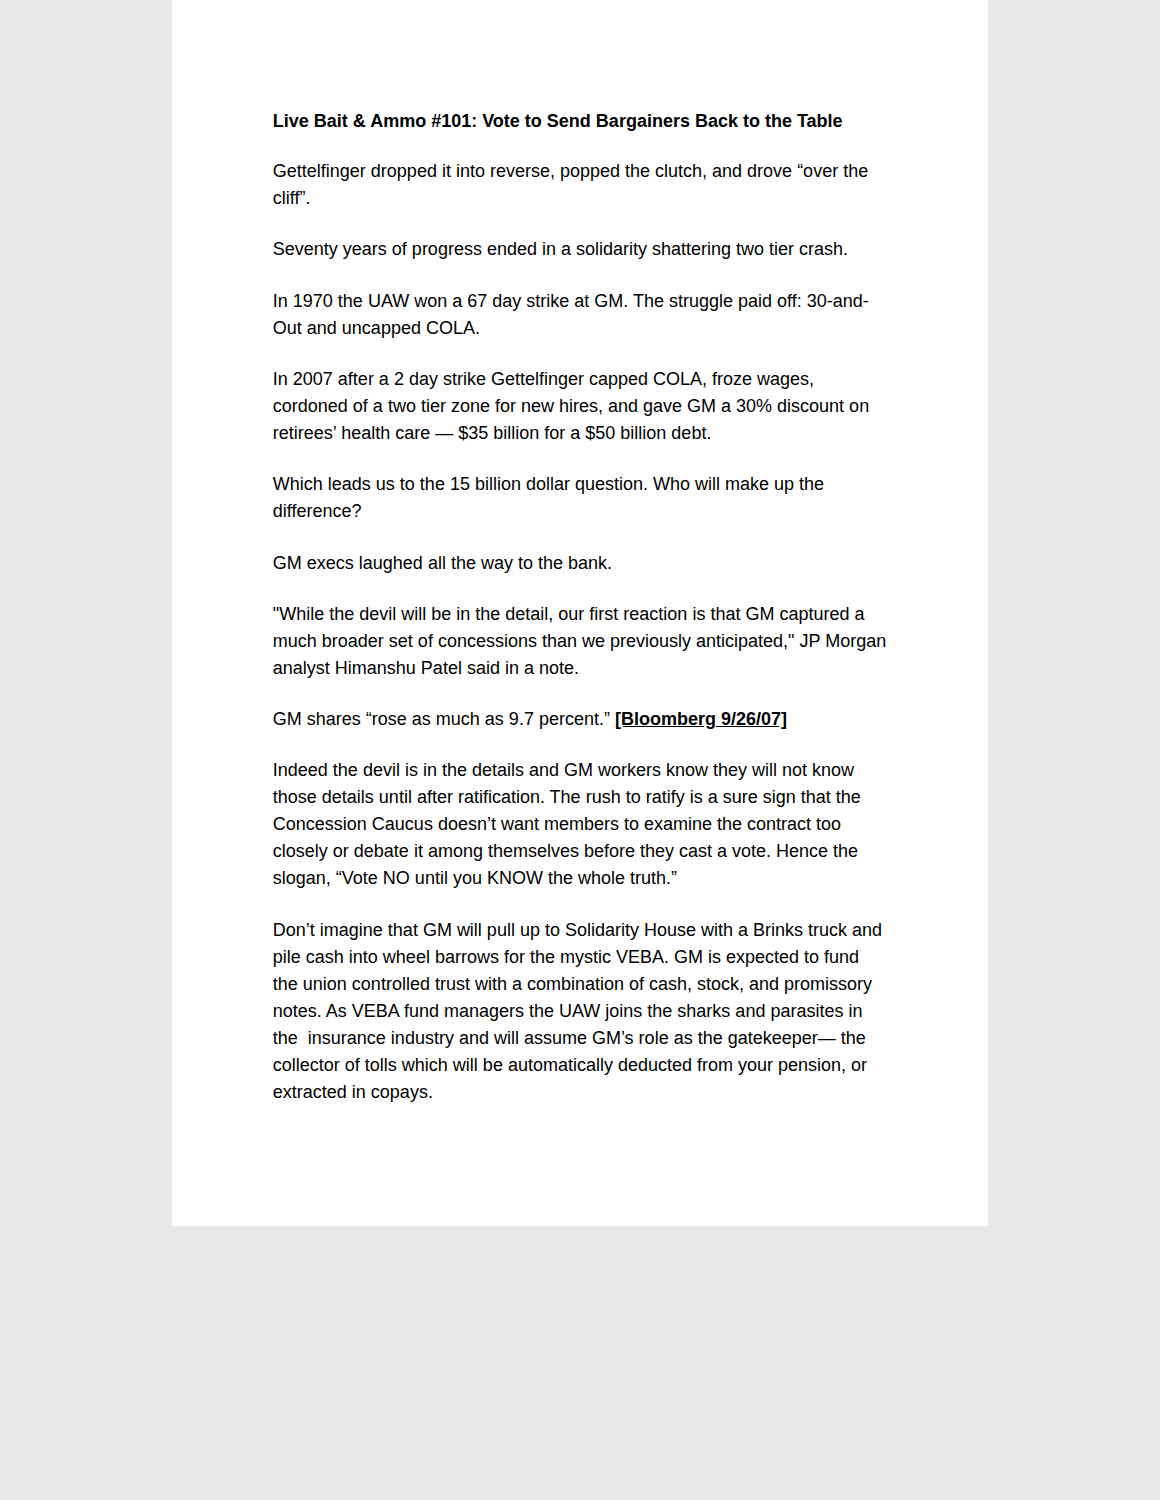Live Bait & Ammo #101: Vote to Send Bargainers Back to the Table
Gettelfinger dropped it into reverse, popped the clutch, and drove “over the cliff”.
Seventy years of progress ended in a solidarity shattering two tier crash.
In 1970 the UAW won a 67 day strike at GM. The struggle paid off: 30-and-Out and uncapped COLA.
In 2007 after a 2 day strike Gettelfinger capped COLA, froze wages, cordoned of a two tier zone for new hires, and gave GM a 30% discount on retirees’ health care — $35 billion for a $50 billion debt.
Which leads us to the 15 billion dollar question. Who will make up the difference?
GM execs laughed all the way to the bank.
"While the devil will be in the detail, our first reaction is that GM captured a much broader set of concessions than we previously anticipated," JP Morgan analyst Himanshu Patel said in a note.
GM shares “rose as much as 9.7 percent.” [Bloomberg 9/26/07]
Indeed the devil is in the details and GM workers know they will not know those details until after ratification. The rush to ratify is a sure sign that the Concession Caucus doesn’t want members to examine the contract too closely or debate it among themselves before they cast a vote. Hence the slogan, “Vote NO until you KNOW the whole truth.”
Don’t imagine that GM will pull up to Solidarity House with a Brinks truck and pile cash into wheel barrows for the mystic VEBA. GM is expected to fund the union controlled trust with a combination of cash, stock, and promissory notes. As VEBA fund managers the UAW joins the sharks and parasites in the insurance industry and will assume GM’s role as the gatekeeper— the collector of tolls which will be automatically deducted from your pension, or extracted in copays.